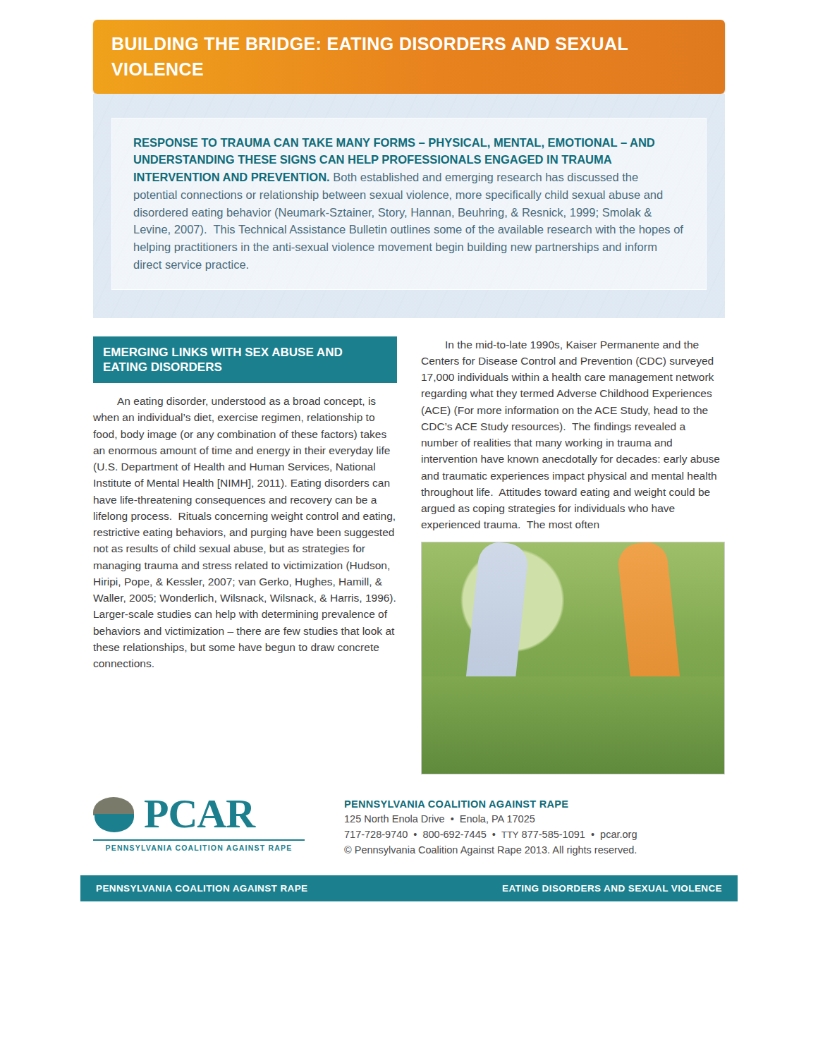Building the Bridge: Eating Disorders and Sexual Violence
Response to trauma can take many forms – physical, mental, emotional – and understanding these signs can help professionals engaged in trauma intervention and prevention. Both established and emerging research has discussed the potential connections or relationship between sexual violence, more specifically child sexual abuse and disordered eating behavior (Neumark-Sztainer, Story, Hannan, Beuhring, & Resnick, 1999; Smolak & Levine, 2007). This Technical Assistance Bulletin outlines some of the available research with the hopes of helping practitioners in the anti-sexual violence movement begin building new partnerships and inform direct service practice.
Emerging Links with Sex Abuse and Eating Disorders
An eating disorder, understood as a broad concept, is when an individual’s diet, exercise regimen, relationship to food, body image (or any combination of these factors) takes an enormous amount of time and energy in their everyday life (U.S. Department of Health and Human Services, National Institute of Mental Health [NIMH], 2011). Eating disorders can have life-threatening consequences and recovery can be a lifelong process. Rituals concerning weight control and eating, restrictive eating behaviors, and purging have been suggested not as results of child sexual abuse, but as strategies for managing trauma and stress related to victimization (Hudson, Hiripi, Pope, & Kessler, 2007; van Gerko, Hughes, Hamill, & Waller, 2005; Wonderlich, Wilsnack, Wilsnack, & Harris, 1996). Larger-scale studies can help with determining prevalence of behaviors and victimization – there are few studies that look at these relationships, but some have begun to draw concrete connections.
In the mid-to-late 1990s, Kaiser Permanente and the Centers for Disease Control and Prevention (CDC) surveyed 17,000 individuals within a health care management network regarding what they termed Adverse Childhood Experiences (ACE) (For more information on the ACE Study, head to the CDC’s ACE Study resources). The findings revealed a number of realities that many working in trauma and intervention have known anecdotally for decades: early abuse and traumatic experiences impact physical and mental health throughout life. Attitudes toward eating and weight could be argued as coping strategies for individuals who have experienced trauma. The most often
PCAR
Pennsylvania Coalition Against Rape
Pennsylvania Coalition Against Rape
125 North Enola Drive • Enola, PA 17025
717-728-9740 • 800-692-7445 • TTY 877-585-1091 • pcar.org
© Pennsylvania Coalition Against Rape 2013. All rights reserved.
Pennsylvania Coalition Against Rape Eating Disorders and Sexual Violence